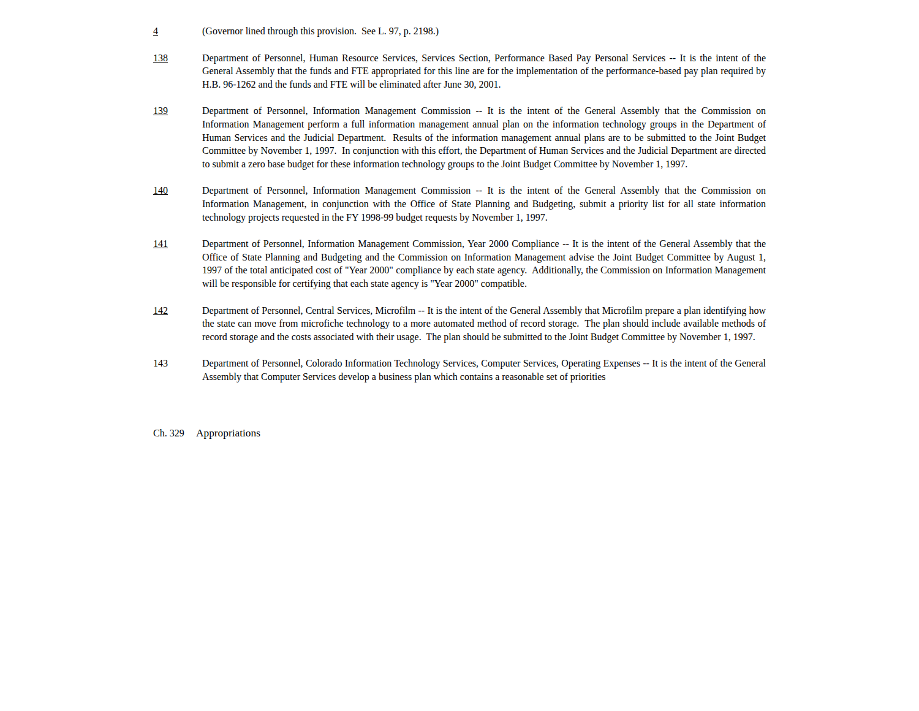4
(Governor lined through this provision. See L. 97, p. 2198.)
138
Department of Personnel, Human Resource Services, Services Section, Performance Based Pay Personal Services -- It is the intent of the General Assembly that the funds and FTE appropriated for this line are for the implementation of the performance-based pay plan required by H.B. 96-1262 and the funds and FTE will be eliminated after June 30, 2001.
139
Department of Personnel, Information Management Commission -- It is the intent of the General Assembly that the Commission on Information Management perform a full information management annual plan on the information technology groups in the Department of Human Services and the Judicial Department. Results of the information management annual plans are to be submitted to the Joint Budget Committee by November 1, 1997. In conjunction with this effort, the Department of Human Services and the Judicial Department are directed to submit a zero base budget for these information technology groups to the Joint Budget Committee by November 1, 1997.
140
Department of Personnel, Information Management Commission -- It is the intent of the General Assembly that the Commission on Information Management, in conjunction with the Office of State Planning and Budgeting, submit a priority list for all state information technology projects requested in the FY 1998-99 budget requests by November 1, 1997.
141
Department of Personnel, Information Management Commission, Year 2000 Compliance -- It is the intent of the General Assembly that the Office of State Planning and Budgeting and the Commission on Information Management advise the Joint Budget Committee by August 1, 1997 of the total anticipated cost of "Year 2000" compliance by each state agency. Additionally, the Commission on Information Management will be responsible for certifying that each state agency is "Year 2000" compatible.
142
Department of Personnel, Central Services, Microfilm -- It is the intent of the General Assembly that Microfilm prepare a plan identifying how the state can move from microfiche technology to a more automated method of record storage. The plan should include available methods of record storage and the costs associated with their usage. The plan should be submitted to the Joint Budget Committee by November 1, 1997.
143
Department of Personnel, Colorado Information Technology Services, Computer Services, Operating Expenses -- It is the intent of the General Assembly that Computer Services develop a business plan which contains a reasonable set of priorities
Ch. 329
Appropriations